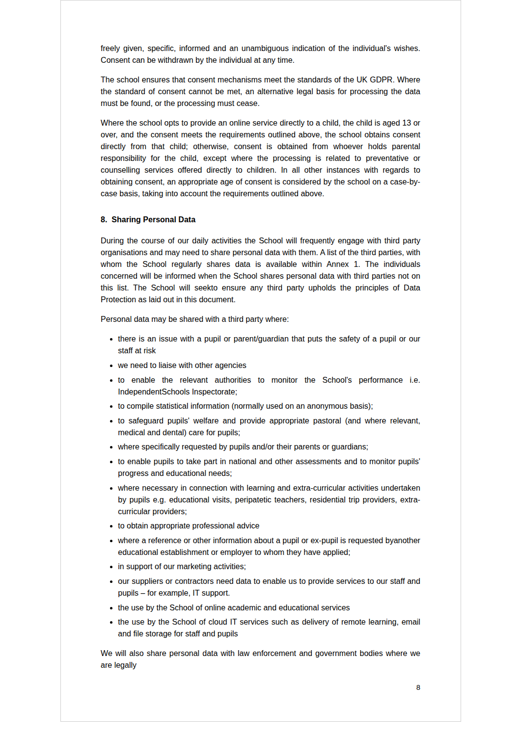freely given, specific, informed and an unambiguous indication of the individual's wishes. Consent can be withdrawn by the individual at any time.
The school ensures that consent mechanisms meet the standards of the UK GDPR. Where the standard of consent cannot be met, an alternative legal basis for processing the data must be found, or the processing must cease.
Where the school opts to provide an online service directly to a child, the child is aged 13 or over, and the consent meets the requirements outlined above, the school obtains consent directly from that child; otherwise, consent is obtained from whoever holds parental responsibility for the child, except where the processing is related to preventative or counselling services offered directly to children. In all other instances with regards to obtaining consent, an appropriate age of consent is considered by the school on a case-by-case basis, taking into account the requirements outlined above.
8. Sharing Personal Data
During the course of our daily activities the School will frequently engage with third party organisations and may need to share personal data with them. A list of the third parties, with whom the School regularly shares data is available within Annex 1. The individuals concerned will be informed when the School shares personal data with third parties not on this list. The School will seekto ensure any third party upholds the principles of Data Protection as laid out in this document.
Personal data may be shared with a third party where:
there is an issue with a pupil or parent/guardian that puts the safety of a pupil or our staff at risk
we need to liaise with other agencies
to enable the relevant authorities to monitor the School's performance i.e. IndependentSchools Inspectorate;
to compile statistical information (normally used on an anonymous basis);
to safeguard pupils' welfare and provide appropriate pastoral (and where relevant, medical and dental) care for pupils;
where specifically requested by pupils and/or their parents or guardians;
to enable pupils to take part in national and other assessments and to monitor pupils' progress and educational needs;
where necessary in connection with learning and extra-curricular activities undertaken by pupils e.g. educational visits, peripatetic teachers, residential trip providers, extra- curricular providers;
to obtain appropriate professional advice
where a reference or other information about a pupil or ex-pupil is requested byanother educational establishment or employer to whom they have applied;
in support of our marketing activities;
our suppliers or contractors need data to enable us to provide services to our staff and pupils – for example, IT support.
the use by the School of online academic and educational services
the use by the School of cloud IT services such as delivery of remote learning, email and file storage for staff and pupils
We will also share personal data with law enforcement and government bodies where we are legally
8